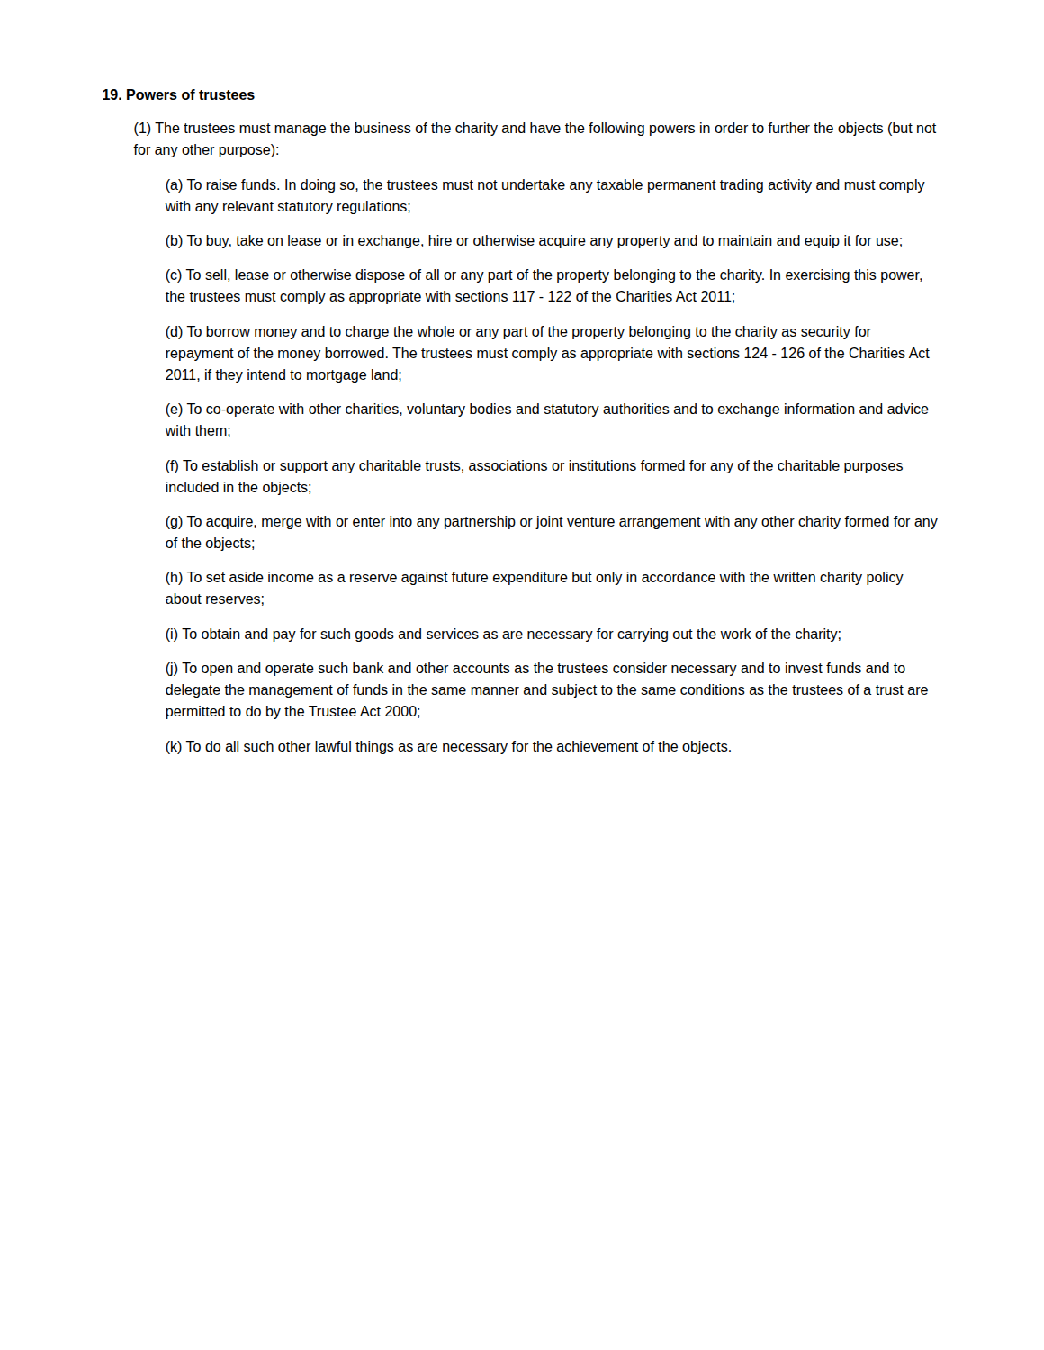19. Powers of trustees
(1) The trustees must manage the business of the charity and have the following powers in order to further the objects (but not for any other purpose):
(a) To raise funds. In doing so, the trustees must not undertake any taxable permanent trading activity and must comply with any relevant statutory regulations;
(b) To buy, take on lease or in exchange, hire or otherwise acquire any property and to maintain and equip it for use;
(c) To sell, lease or otherwise dispose of all or any part of the property belonging to the charity. In exercising this power, the trustees must comply as appropriate with sections 117 - 122 of the Charities Act 2011;
(d) To borrow money and to charge the whole or any part of the property belonging to the charity as security for repayment of the money borrowed. The trustees must comply as appropriate with sections 124 - 126 of the Charities Act 2011, if they intend to mortgage land;
(e) To co-operate with other charities, voluntary bodies and statutory authorities and to exchange information and advice with them;
(f) To establish or support any charitable trusts, associations or institutions formed for any of the charitable purposes included in the objects;
(g) To acquire, merge with or enter into any partnership or joint venture arrangement with any other charity formed for any of the objects;
(h) To set aside income as a reserve against future expenditure but only in accordance with the written charity policy about reserves;
(i) To obtain and pay for such goods and services as are necessary for carrying out the work of the charity;
(j) To open and operate such bank and other accounts as the trustees consider necessary and to invest funds and to delegate the management of funds in the same manner and subject to the same conditions as the trustees of a trust are permitted to do by the Trustee Act 2000;
(k) To do all such other lawful things as are necessary for the achievement of the objects.